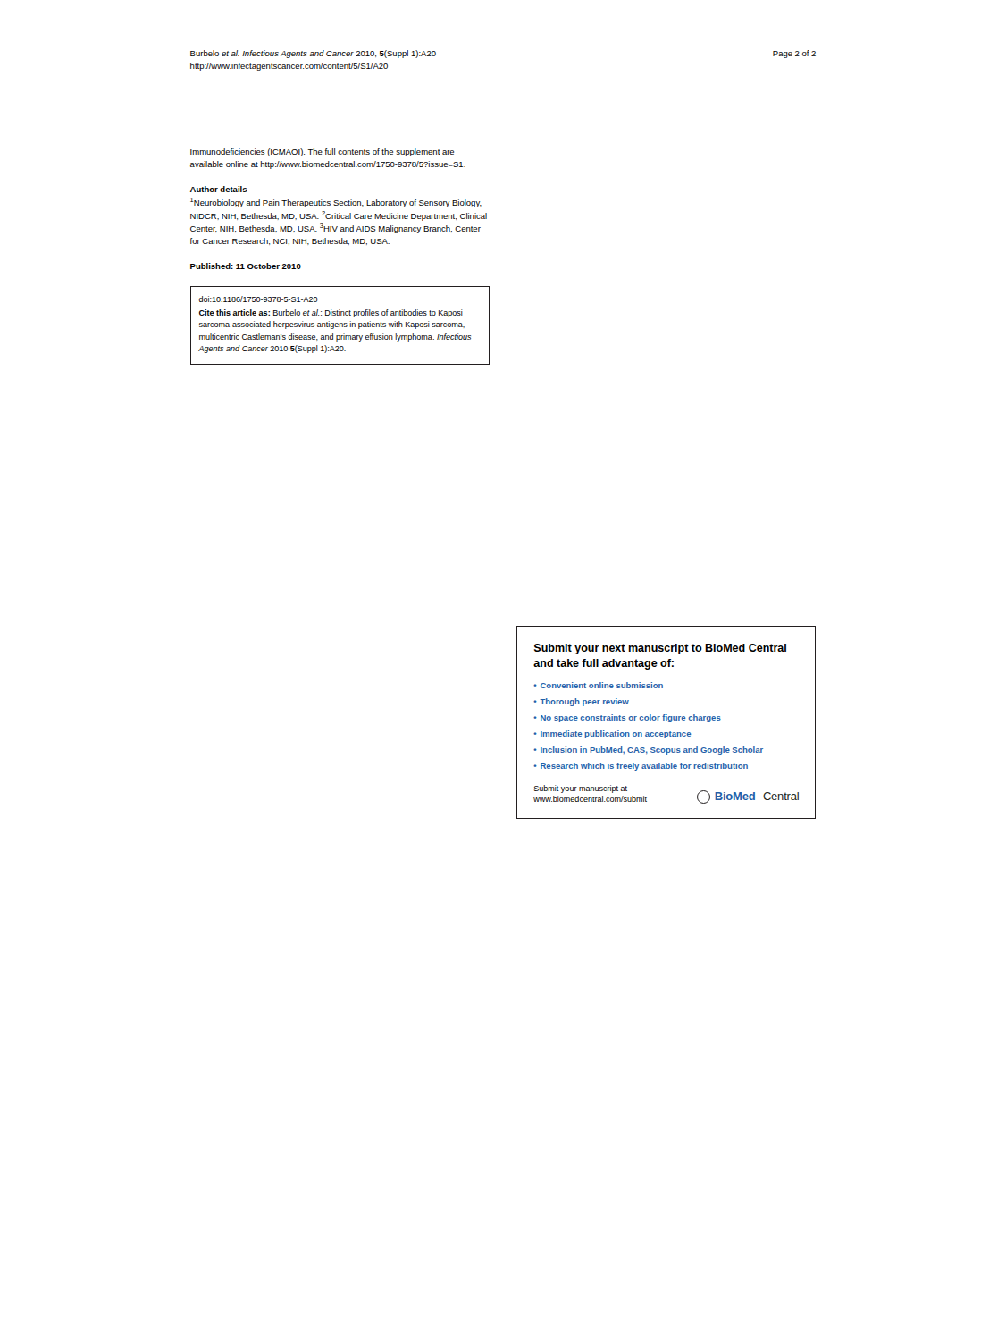Burbelo et al. Infectious Agents and Cancer 2010, 5(Suppl 1):A20
http://www.infectagentscancer.com/content/5/S1/A20
Page 2 of 2
Immunodeficiencies (ICMAOI). The full contents of the supplement are available online at http://www.biomedcentral.com/1750-9378/5?issue=S1.
Author details
1Neurobiology and Pain Therapeutics Section, Laboratory of Sensory Biology, NIDCR, NIH, Bethesda, MD, USA. 2Critical Care Medicine Department, Clinical Center, NIH, Bethesda, MD, USA. 3HIV and AIDS Malignancy Branch, Center for Cancer Research, NCI, NIH, Bethesda, MD, USA.
Published: 11 October 2010
doi:10.1186/1750-9378-5-S1-A20
Cite this article as: Burbelo et al.: Distinct profiles of antibodies to Kaposi sarcoma-associated herpesvirus antigens in patients with Kaposi sarcoma, multicentric Castleman’s disease, and primary effusion lymphoma. Infectious Agents and Cancer 2010 5(Suppl 1):A20.
Submit your next manuscript to BioMed Central and take full advantage of:
Convenient online submission
Thorough peer review
No space constraints or color figure charges
Immediate publication on acceptance
Inclusion in PubMed, CAS, Scopus and Google Scholar
Research which is freely available for redistribution
Submit your manuscript at
www.biomedcentral.com/submit
BioMed Central